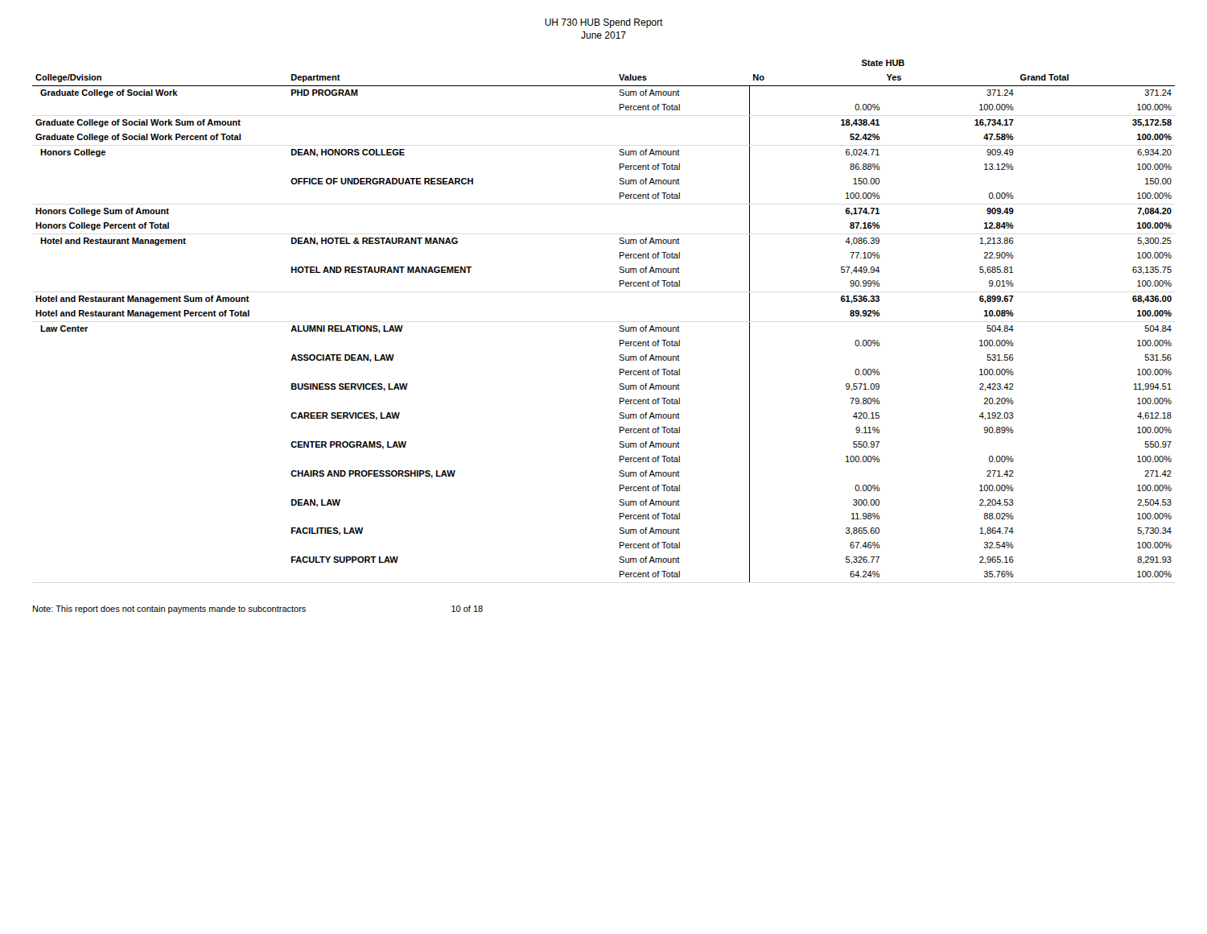UH 730 HUB Spend Report
June 2017
| | | | State HUB | |
| --- | --- | --- | --- | --- |
| College/Dvision | Department | Values | No | Yes | Grand Total |
| Graduate College of Social Work | PHD PROGRAM | Sum of Amount | | 371.24 | 371.24 |
| | | Percent of Total | 0.00% | 100.00% | 100.00% |
| Graduate College of Social Work Sum of Amount | | | 18,438.41 | 16,734.17 | 35,172.58 |
| Graduate College of Social Work Percent of Total | | | 52.42% | 47.58% | 100.00% |
| Honors College | DEAN, HONORS COLLEGE | Sum of Amount | 6,024.71 | 909.49 | 6,934.20 |
| | | Percent of Total | 86.88% | 13.12% | 100.00% |
| | OFFICE OF UNDERGRADUATE RESEARCH | Sum of Amount | 150.00 | | 150.00 |
| | | Percent of Total | 100.00% | 0.00% | 100.00% |
| Honors College Sum of Amount | | | 6,174.71 | 909.49 | 7,084.20 |
| Honors College Percent of Total | | | 87.16% | 12.84% | 100.00% |
| Hotel and Restaurant Management | DEAN, HOTEL & RESTAURANT MANAG | Sum of Amount | 4,086.39 | 1,213.86 | 5,300.25 |
| | | Percent of Total | 77.10% | 22.90% | 100.00% |
| | HOTEL AND RESTAURANT MANAGEMENT | Sum of Amount | 57,449.94 | 5,685.81 | 63,135.75 |
| | | Percent of Total | 90.99% | 9.01% | 100.00% |
| Hotel and Restaurant Management Sum of Amount | | | 61,536.33 | 6,899.67 | 68,436.00 |
| Hotel and Restaurant Management Percent of Total | | | 89.92% | 10.08% | 100.00% |
| Law Center | ALUMNI RELATIONS, LAW | Sum of Amount | | 504.84 | 504.84 |
| | | Percent of Total | 0.00% | 100.00% | 100.00% |
| | ASSOCIATE DEAN, LAW | Sum of Amount | | 531.56 | 531.56 |
| | | Percent of Total | 0.00% | 100.00% | 100.00% |
| | BUSINESS SERVICES, LAW | Sum of Amount | 9,571.09 | 2,423.42 | 11,994.51 |
| | | Percent of Total | 79.80% | 20.20% | 100.00% |
| | CAREER SERVICES, LAW | Sum of Amount | 420.15 | 4,192.03 | 4,612.18 |
| | | Percent of Total | 9.11% | 90.89% | 100.00% |
| | CENTER PROGRAMS, LAW | Sum of Amount | 550.97 | | 550.97 |
| | | Percent of Total | 100.00% | 0.00% | 100.00% |
| | CHAIRS AND PROFESSORSHIPS, LAW | Sum of Amount | | 271.42 | 271.42 |
| | | Percent of Total | 0.00% | 100.00% | 100.00% |
| | DEAN, LAW | Sum of Amount | 300.00 | 2,204.53 | 2,504.53 |
| | | Percent of Total | 11.98% | 88.02% | 100.00% |
| | FACILITIES, LAW | Sum of Amount | 3,865.60 | 1,864.74 | 5,730.34 |
| | | Percent of Total | 67.46% | 32.54% | 100.00% |
| | FACULTY SUPPORT LAW | Sum of Amount | 5,326.77 | 2,965.16 | 8,291.93 |
| | | Percent of Total | 64.24% | 35.76% | 100.00% |
Note: This report does not contain payments mande to subcontractors
10 of 18